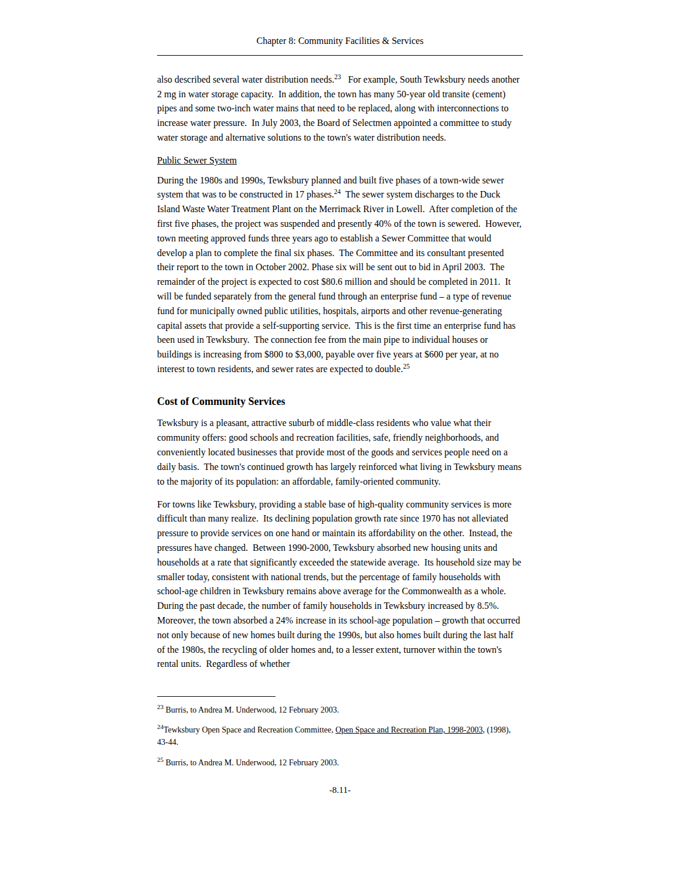Chapter 8: Community Facilities & Services
also described several water distribution needs.23 For example, South Tewksbury needs another 2 mg in water storage capacity. In addition, the town has many 50-year old transite (cement) pipes and some two-inch water mains that need to be replaced, along with interconnections to increase water pressure. In July 2003, the Board of Selectmen appointed a committee to study water storage and alternative solutions to the town's water distribution needs.
Public Sewer System
During the 1980s and 1990s, Tewksbury planned and built five phases of a town-wide sewer system that was to be constructed in 17 phases.24 The sewer system discharges to the Duck Island Waste Water Treatment Plant on the Merrimack River in Lowell. After completion of the first five phases, the project was suspended and presently 40% of the town is sewered. However, town meeting approved funds three years ago to establish a Sewer Committee that would develop a plan to complete the final six phases. The Committee and its consultant presented their report to the town in October 2002. Phase six will be sent out to bid in April 2003. The remainder of the project is expected to cost $80.6 million and should be completed in 2011. It will be funded separately from the general fund through an enterprise fund – a type of revenue fund for municipally owned public utilities, hospitals, airports and other revenue-generating capital assets that provide a self-supporting service. This is the first time an enterprise fund has been used in Tewksbury. The connection fee from the main pipe to individual houses or buildings is increasing from $800 to $3,000, payable over five years at $600 per year, at no interest to town residents, and sewer rates are expected to double.25
Cost of Community Services
Tewksbury is a pleasant, attractive suburb of middle-class residents who value what their community offers: good schools and recreation facilities, safe, friendly neighborhoods, and conveniently located businesses that provide most of the goods and services people need on a daily basis. The town's continued growth has largely reinforced what living in Tewksbury means to the majority of its population: an affordable, family-oriented community.
For towns like Tewksbury, providing a stable base of high-quality community services is more difficult than many realize. Its declining population growth rate since 1970 has not alleviated pressure to provide services on one hand or maintain its affordability on the other. Instead, the pressures have changed. Between 1990-2000, Tewksbury absorbed new housing units and households at a rate that significantly exceeded the statewide average. Its household size may be smaller today, consistent with national trends, but the percentage of family households with school-age children in Tewksbury remains above average for the Commonwealth as a whole. During the past decade, the number of family households in Tewksbury increased by 8.5%. Moreover, the town absorbed a 24% increase in its school-age population – growth that occurred not only because of new homes built during the 1990s, but also homes built during the last half of the 1980s, the recycling of older homes and, to a lesser extent, turnover within the town's rental units. Regardless of whether
23 Burris, to Andrea M. Underwood, 12 February 2003.
24 Tewksbury Open Space and Recreation Committee, Open Space and Recreation Plan, 1998-2003, (1998), 43-44.
25 Burris, to Andrea M. Underwood, 12 February 2003.
-8.11-